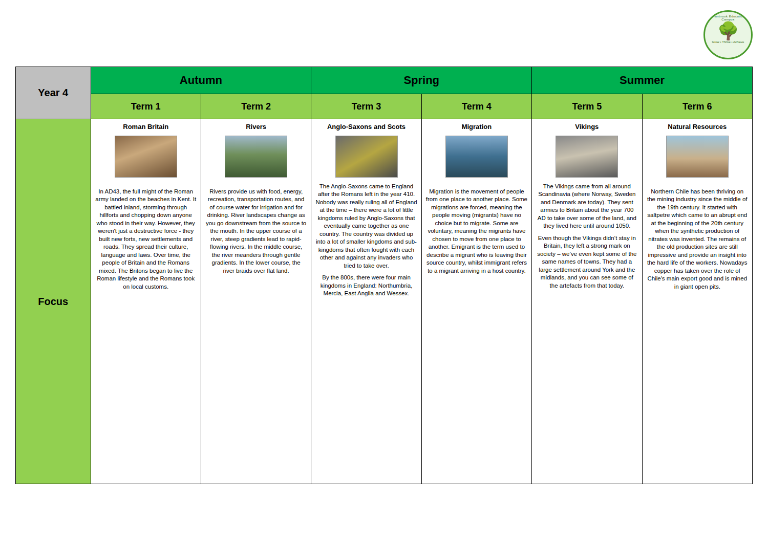Cranbrook Education Campus 🌳 Grow • Thrive • Achieve
| Year 4 | Autumn | Spring | Summer |
| Term 1 | Term 2 | Term 3 | Term 4 | Term 5 | Term 6 |
| Focus | Roman Britain In AD43, the full might of the Roman army landed on the beaches in Kent. It battled inland, storming through hillforts and chopping down anyone who stood in their way. However, they weren't just a destructive force - they built new forts, new settlements and roads. They spread their culture, language and laws. Over time, the people of Britain and the Romans mixed. The Britons began to live the Roman lifestyle and the Romans took on local customs. | Rivers Rivers provide us with food, energy, recreation, transportation routes, and of course water for irrigation and for drinking. River landscapes change as you go downstream from the source to the mouth. In the upper course of a river, steep gradients lead to rapid-flowing rivers. In the middle course, the river meanders through gentle gradients. In the lower course, the river braids over flat land. | Anglo-Saxons and Scots The Anglo-Saxons came to England after the Romans left in the year 410. Nobody was really ruling all of England at the time – there were a lot of little kingdoms ruled by Anglo-Saxons that eventually came together as one country. The country was divided up into a lot of smaller kingdoms and sub-kingdoms that often fought with each other and against any invaders who tried to take over. By the 800s, there were four main kingdoms in England: Northumbria, Mercia, East Anglia and Wessex. | Migration Migration is the movement of people from one place to another place. Some migrations are forced, meaning the people moving (migrants) have no choice but to migrate. Some are voluntary, meaning the migrants have chosen to move from one place to another. Emigrant is the term used to describe a migrant who is leaving their source country, whilst immigrant refers to a migrant arriving in a host country. | Vikings The Vikings came from all around Scandinavia (where Norway, Sweden and Denmark are today). They sent armies to Britain about the year 700 AD to take over some of the land, and they lived here until around 1050. Even though the Vikings didn’t stay in Britain, they left a strong mark on society – we’ve even kept some of the same names of towns. They had a large settlement around York and the midlands, and you can see some of the artefacts from that today. | Natural Resources Northern Chile has been thriving on the mining industry since the middle of the 19th century. It started with saltpetre which came to an abrupt end at the beginning of the 20th century when the synthetic production of nitrates was invented. The remains of the old production sites are still impressive and provide an insight into the hard life of the workers. Nowadays copper has taken over the role of Chile's main export good and is mined in giant open pits. |